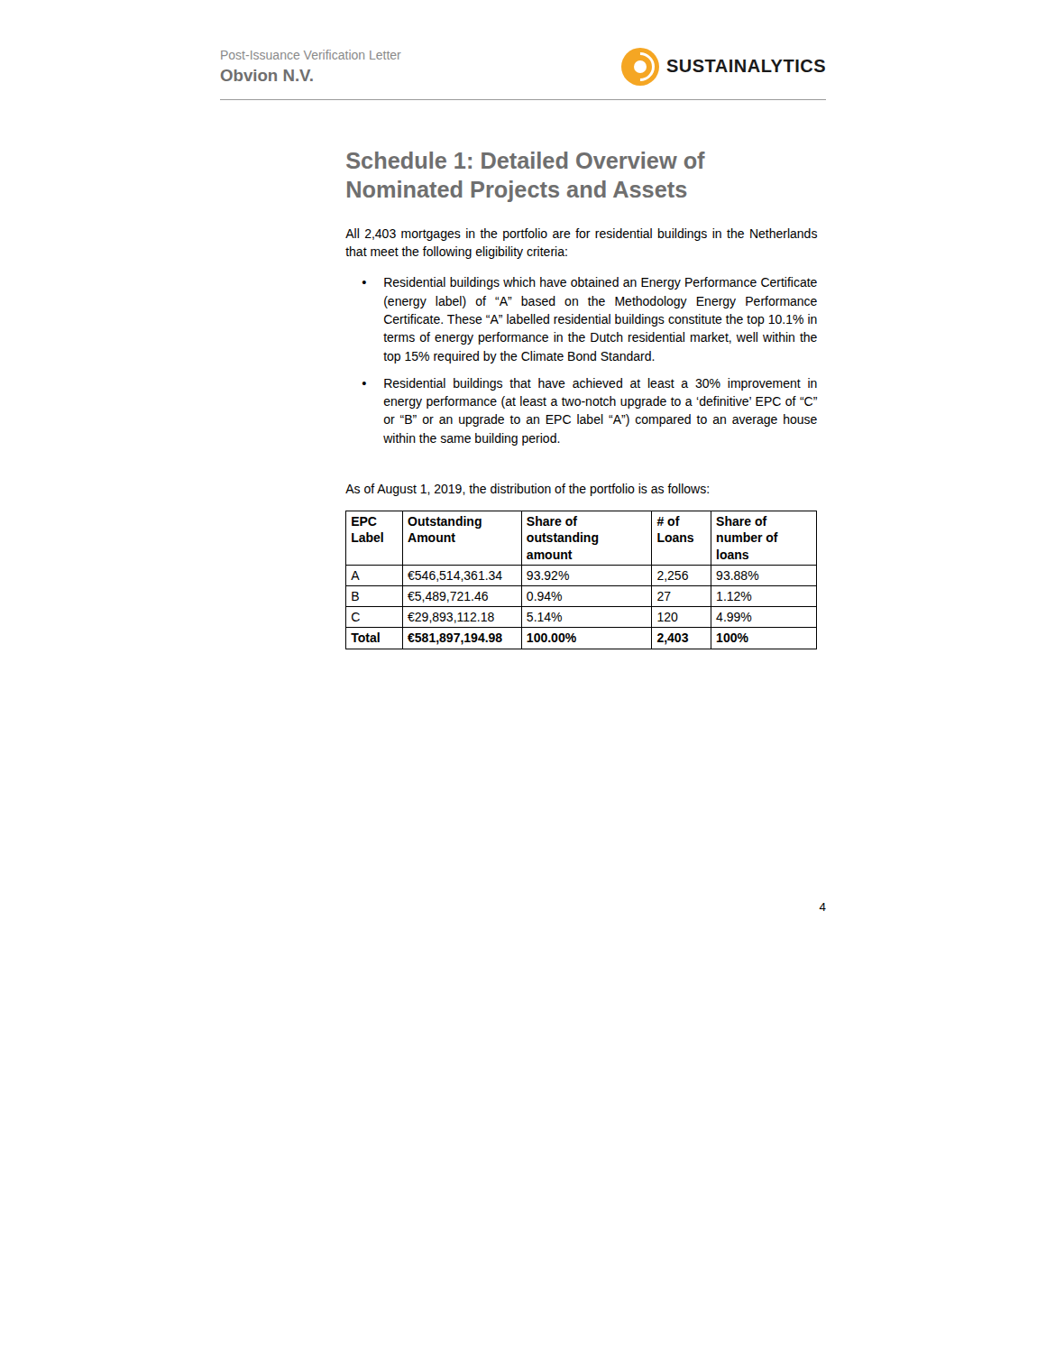Post-Issuance Verification Letter
Obvion N.V.
SUSTAINALYTICS
Schedule 1: Detailed Overview of Nominated Projects and Assets
All 2,403 mortgages in the portfolio are for residential buildings in the Netherlands that meet the following eligibility criteria:
Residential buildings which have obtained an Energy Performance Certificate (energy label) of “A” based on the Methodology Energy Performance Certificate. These “A” labelled residential buildings constitute the top 10.1% in terms of energy performance in the Dutch residential market, well within the top 15% required by the Climate Bond Standard.
Residential buildings that have achieved at least a 30% improvement in energy performance (at least a two-notch upgrade to a ‘definitive’ EPC of “C” or “B” or an upgrade to an EPC label “A”) compared to an average house within the same building period.
As of August 1, 2019, the distribution of the portfolio is as follows:
| EPC Label | Outstanding Amount | Share of outstanding amount | # of Loans | Share of number of loans |
| --- | --- | --- | --- | --- |
| A | €546,514,361.34 | 93.92% | 2,256 | 93.88% |
| B | €5,489,721.46 | 0.94% | 27 | 1.12% |
| C | €29,893,112.18 | 5.14% | 120 | 4.99% |
| Total | €581,897,194.98 | 100.00% | 2,403 | 100% |
4